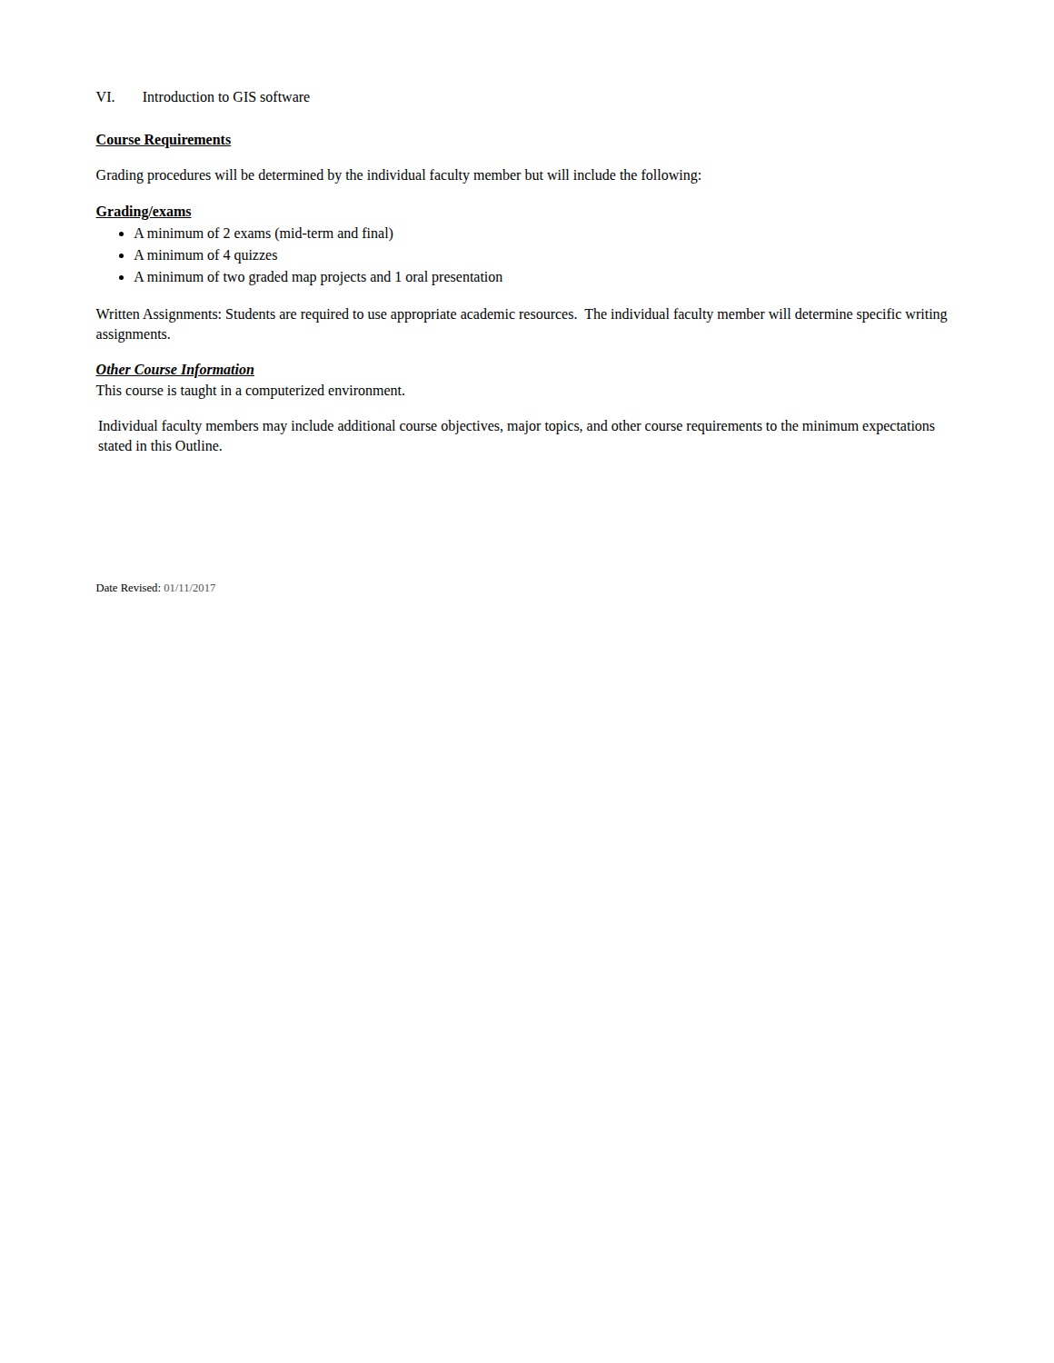VI. Introduction to GIS software
Course Requirements
Grading procedures will be determined by the individual faculty member but will include the following:
Grading/exams
A minimum of 2 exams (mid-term and final)
A minimum of 4 quizzes
A minimum of two graded map projects and 1 oral presentation
Written Assignments: Students are required to use appropriate academic resources. The individual faculty member will determine specific writing assignments.
Other Course Information
This course is taught in a computerized environment.
Individual faculty members may include additional course objectives, major topics, and other course requirements to the minimum expectations stated in this Outline.
Date Revised: 01/11/2017